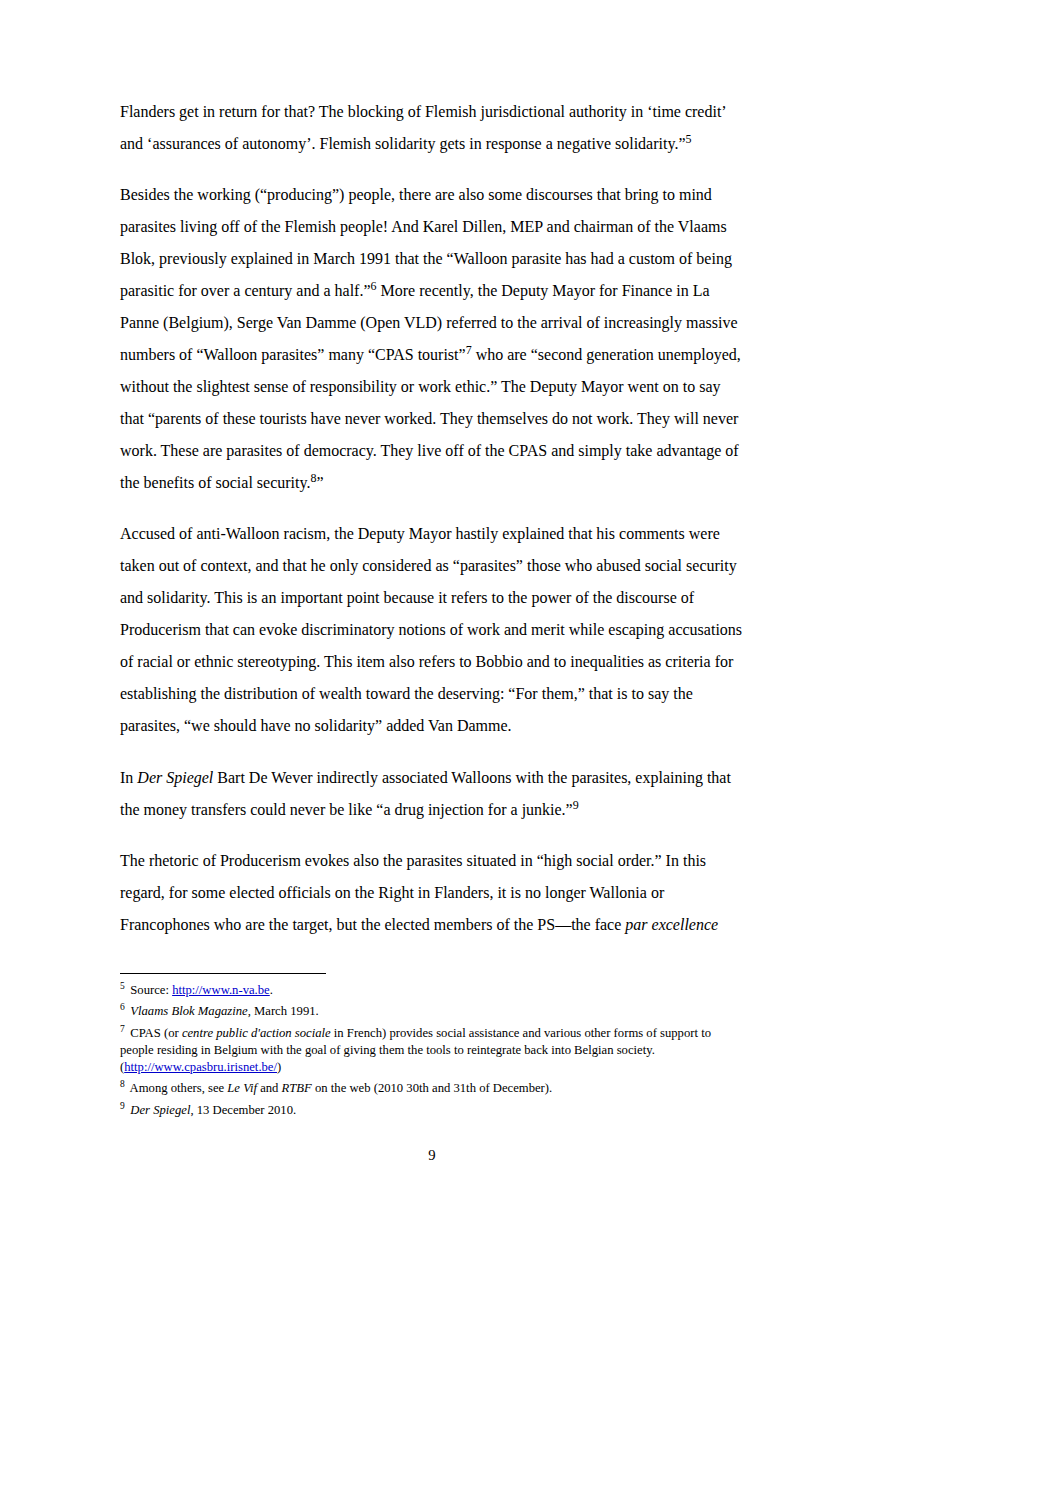Flanders get in return for that? The blocking of Flemish jurisdictional authority in ‘time credit’ and ‘assurances of autonomy’. Flemish solidarity gets in response a negative solidarity.”5
Besides the working (“producing”) people, there are also some discourses that bring to mind parasites living off of the Flemish people! And Karel Dillen, MEP and chairman of the Vlaams Blok, previously explained in March 1991 that the “Walloon parasite has had a custom of being parasitic for over a century and a half.”6 More recently, the Deputy Mayor for Finance in La Panne (Belgium), Serge Van Damme (Open VLD) referred to the arrival of increasingly massive numbers of “Walloon parasites” many “CPAS tourist”7 who are “second generation unemployed, without the slightest sense of responsibility or work ethic.” The Deputy Mayor went on to say that “parents of these tourists have never worked. They themselves do not work. They will never work. These are parasites of democracy. They live off of the CPAS and simply take advantage of the benefits of social security.8”
Accused of anti-Walloon racism, the Deputy Mayor hastily explained that his comments were taken out of context, and that he only considered as “parasites” those who abused social security and solidarity. This is an important point because it refers to the power of the discourse of Producerism that can evoke discriminatory notions of work and merit while escaping accusations of racial or ethnic stereotyping. This item also refers to Bobbio and to inequalities as criteria for establishing the distribution of wealth toward the deserving: “For them,” that is to say the parasites, “we should have no solidarity” added Van Damme.
In Der Spiegel Bart De Wever indirectly associated Walloons with the parasites, explaining that the money transfers could never be like “a drug injection for a junkie.”9
The rhetoric of Producerism evokes also the parasites situated in “high social order.” In this regard, for some elected officials on the Right in Flanders, it is no longer Wallonia or Francophones who are the target, but the elected members of the PS—the face par excellence
5 Source: http://www.n-va.be.
6 Vlaams Blok Magazine, March 1991.
7 CPAS (or centre public d'action sociale in French) provides social assistance and various other forms of support to people residing in Belgium with the goal of giving them the tools to reintegrate back into Belgian society. (http://www.cpasbru.irisnet.be/)
8 Among others, see Le Vif and RTBF on the web (2010 30th and 31th of December).
9 Der Spiegel, 13 December 2010.
9